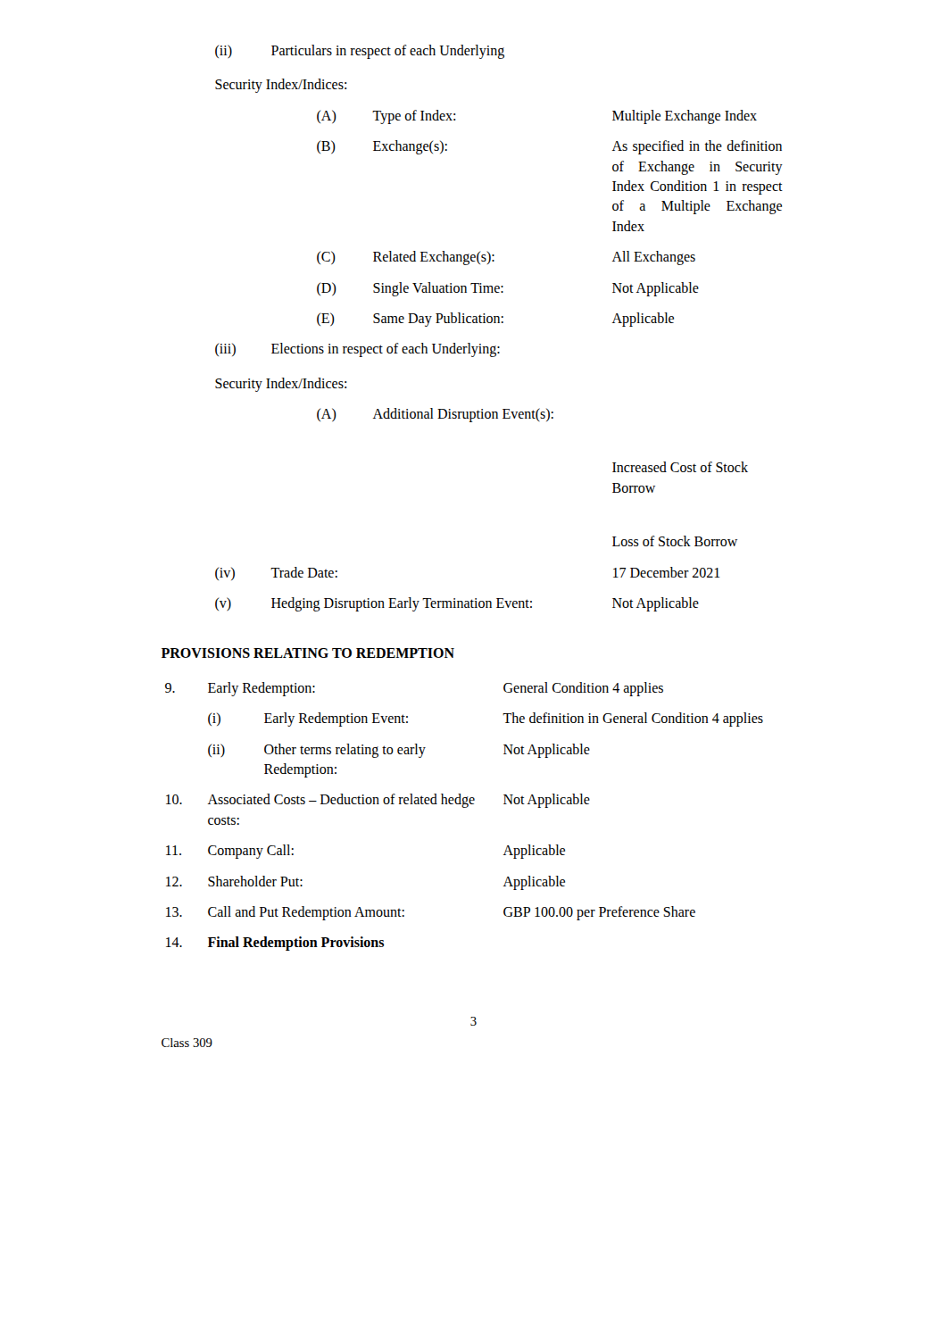| (ii) | Particulars in respect of each Underlying |
Security Index/Indices:
| | (A) | Type of Index: | Multiple Exchange Index |
| | (B) | Exchange(s): | As specified in the definition of Exchange in Security Index Condition 1 in respect of a Multiple Exchange Index |
| | (C) | Related Exchange(s): | All Exchanges |
| | (D) | Single Valuation Time: | Not Applicable |
| | (E) | Same Day Publication: | Applicable |
| (iii) | Elections in respect of each Underlying: |
Security Index/Indices:
| | (A) | Additional Disruption Event(s): | |
| | | | Increased Cost of Stock Borrow |
| | | | Loss of Stock Borrow |
| (iv) | Trade Date: | 17 December 2021 |
| (v) | Hedging Disruption Early Termination Event: | Not Applicable |
PROVISIONS RELATING TO REDEMPTION
| 9. | Early Redemption: | General Condition 4 applies |
| | (i) | Early Redemption Event: | The definition in General Condition 4 applies |
| | (ii) | Other terms relating to early Redemption: | Not Applicable |
| 10. | Associated Costs – Deduction of related hedge costs: | Not Applicable |
| 11. | Company Call: | Applicable |
| 12. | Shareholder Put: | Applicable |
| 13. | Call and Put Redemption Amount: | GBP 100.00 per Preference Share |
| 14. | Final Redemption Provisions |
3
Class 309